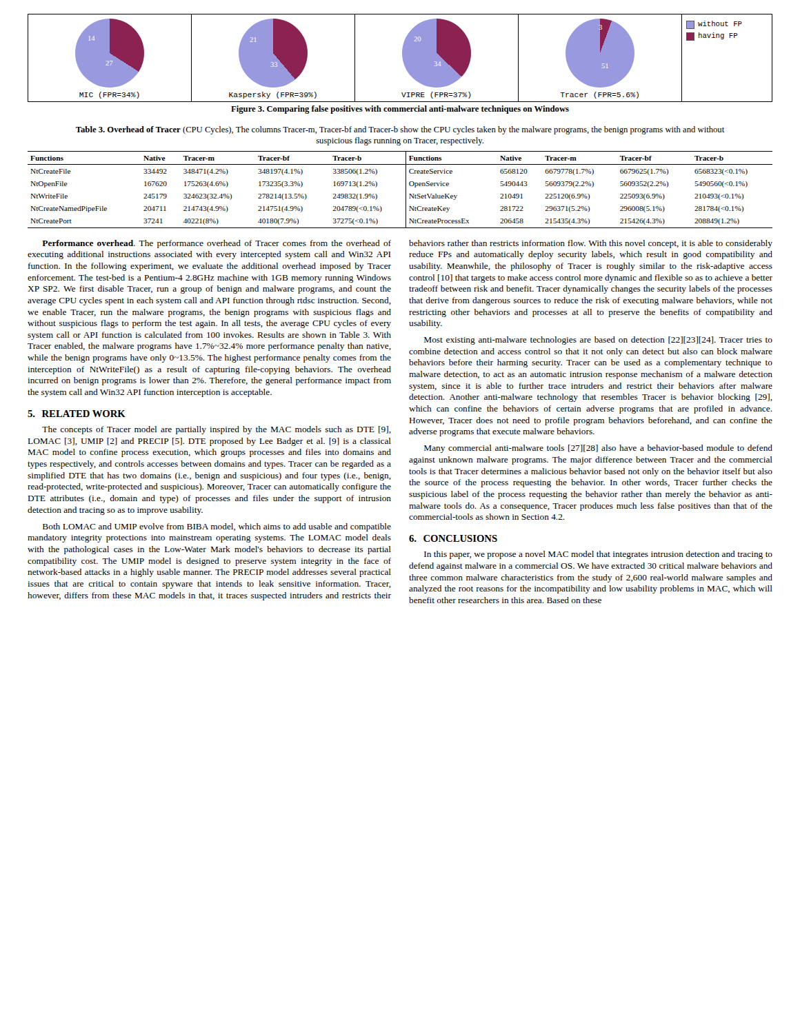14 27
MIC (FPR=34%)
21 33
Kaspersky (FPR=39%)
20 34
VIPRE (FPR=37%)
3 51
Tracer (FPR=5.6%)
without FP
having FP
Figure 3. Comparing false positives with commercial anti-malware techniques on Windows
Table 3. Overhead of Tracer (CPU Cycles), The columns Tracer-m, Tracer-bf and Tracer-b show the CPU cycles taken by the malware programs, the benign programs with and without suspicious flags running on Tracer, respectively.
| Functions | Native | Tracer-m | Tracer-bf | Tracer-b | Functions | Native | Tracer-m | Tracer-bf | Tracer-b |
| --- | --- | --- | --- | --- | --- | --- | --- | --- | --- |
| NtCreateFile | 334492 | 348471(4.2%) | 348197(4.1%) | 338506(1.2%) | CreateService | 6568120 | 6679778(1.7%) | 6679625(1.7%) | 6568323(<0.1%) |
| NtOpenFile | 167620 | 175263(4.6%) | 173235(3.3%) | 169713(1.2%) | OpenService | 5490443 | 5609379(2.2%) | 5609352(2.2%) | 5490560(<0.1%) |
| NtWriteFile | 245179 | 324623(32.4%) | 278214(13.5%) | 249832(1.9%) | NtSetValueKey | 210491 | 225120(6.9%) | 225093(6.9%) | 210493(<0.1%) |
| NtCreateNamedPipeFile | 204711 | 214743(4.9%) | 214751(4.9%) | 204789(<0.1%) | NtCreateKey | 281722 | 296371(5.2%) | 296008(5.1%) | 281784(<0.1%) |
| NtCreatePort | 37241 | 40221(8%) | 40180(7.9%) | 37275(<0.1%) | NtCreateProcessEx | 206458 | 215435(4.3%) | 215426(4.3%) | 208849(1.2%) |
Performance overhead. The performance overhead of Tracer comes from the overhead of executing additional instructions associated with every intercepted system call and Win32 API function. In the following experiment, we evaluate the additional overhead imposed by Tracer enforcement. The test-bed is a Pentium-4 2.8GHz machine with 1GB memory running Windows XP SP2. We first disable Tracer, run a group of benign and malware programs, and count the average CPU cycles spent in each system call and API function through rtdsc instruction. Second, we enable Tracer, run the malware programs, the benign programs with suspicious flags and without suspicious flags to perform the test again. In all tests, the average CPU cycles of every system call or API function is calculated from 100 invokes. Results are shown in Table 3. With Tracer enabled, the malware programs have 1.7%~32.4% more performance penalty than native, while the benign programs have only 0~13.5%. The highest performance penalty comes from the interception of NtWriteFile() as a result of capturing file-copying behaviors. The overhead incurred on benign programs is lower than 2%. Therefore, the general performance impact from the system call and Win32 API function interception is acceptable.
5. RELATED WORK
The concepts of Tracer model are partially inspired by the MAC models such as DTE [9], LOMAC [3], UMIP [2] and PRECIP [5]. DTE proposed by Lee Badger et al. [9] is a classical MAC model to confine process execution, which groups processes and files into domains and types respectively, and controls accesses between domains and types. Tracer can be regarded as a simplified DTE that has two domains (i.e., benign and suspicious) and four types (i.e., benign, read-protected, write-protected and suspicious). Moreover, Tracer can automatically configure the DTE attributes (i.e., domain and type) of processes and files under the support of intrusion detection and tracing so as to improve usability.
Both LOMAC and UMIP evolve from BIBA model, which aims to add usable and compatible mandatory integrity protections into mainstream operating systems. The LOMAC model deals with the pathological cases in the Low-Water Mark model's behaviors to decrease its partial compatibility cost. The UMIP model is designed to preserve system integrity in the face of network-based attacks in a highly usable manner. The PRECIP model addresses several practical issues that are critical to contain spyware that intends to leak sensitive information. Tracer, however, differs from these MAC models in that, it traces suspected intruders and restricts their behaviors rather than restricts information flow. With this novel concept, it is able to considerably reduce FPs and automatically deploy security labels, which result in good compatibility and usability. Meanwhile, the philosophy of Tracer is roughly similar to the risk-adaptive access control [10] that targets to make access control more dynamic and flexible so as to achieve a better tradeoff between risk and benefit. Tracer dynamically changes the security labels of the processes that derive from dangerous sources to reduce the risk of executing malware behaviors, while not restricting other behaviors and processes at all to preserve the benefits of compatibility and usability.
Most existing anti-malware technologies are based on detection [22][23][24]. Tracer tries to combine detection and access control so that it not only can detect but also can block malware behaviors before their harming security. Tracer can be used as a complementary technique to malware detection, to act as an automatic intrusion response mechanism of a malware detection system, since it is able to further trace intruders and restrict their behaviors after malware detection. Another anti-malware technology that resembles Tracer is behavior blocking [29], which can confine the behaviors of certain adverse programs that are profiled in advance. However, Tracer does not need to profile program behaviors beforehand, and can confine the adverse programs that execute malware behaviors.
Many commercial anti-malware tools [27][28] also have a behavior-based module to defend against unknown malware programs. The major difference between Tracer and the commercial tools is that Tracer determines a malicious behavior based not only on the behavior itself but also the source of the process requesting the behavior. In other words, Tracer further checks the suspicious label of the process requesting the behavior rather than merely the behavior as anti-malware tools do. As a consequence, Tracer produces much less false positives than that of the commercial-tools as shown in Section 4.2.
6. CONCLUSIONS
In this paper, we propose a novel MAC model that integrates intrusion detection and tracing to defend against malware in a commercial OS. We have extracted 30 critical malware behaviors and three common malware characteristics from the study of 2,600 real-world malware samples and analyzed the root reasons for the incompatibility and low usability problems in MAC, which will benefit other researchers in this area. Based on these